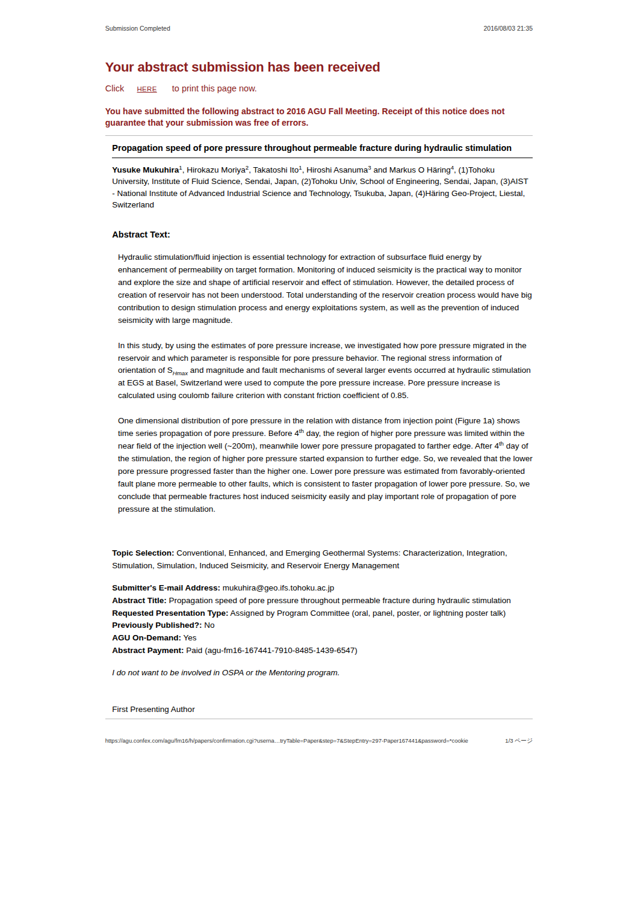Submission Completed 2016/08/03 21:35
Your abstract submission has been received
Click HERE to print this page now.
You have submitted the following abstract to 2016 AGU Fall Meeting. Receipt of this notice does not guarantee that your submission was free of errors.
Propagation speed of pore pressure throughout permeable fracture during hydraulic stimulation
Yusuke Mukuhira1, Hirokazu Moriya2, Takatoshi Ito1, Hiroshi Asanuma3 and Markus O Häring4, (1)Tohoku University, Institute of Fluid Science, Sendai, Japan, (2)Tohoku Univ, School of Engineering, Sendai, Japan, (3)AIST - National Institute of Advanced Industrial Science and Technology, Tsukuba, Japan, (4)Häring Geo-Project, Liestal, Switzerland
Abstract Text:
Hydraulic stimulation/fluid injection is essential technology for extraction of subsurface fluid energy by enhancement of permeability on target formation. Monitoring of induced seismicity is the practical way to monitor and explore the size and shape of artificial reservoir and effect of stimulation. However, the detailed process of creation of reservoir has not been understood. Total understanding of the reservoir creation process would have big contribution to design stimulation process and energy exploitations system, as well as the prevention of induced seismicity with large magnitude.
In this study, by using the estimates of pore pressure increase, we investigated how pore pressure migrated in the reservoir and which parameter is responsible for pore pressure behavior. The regional stress information of orientation of SHmax and magnitude and fault mechanisms of several larger events occurred at hydraulic stimulation at EGS at Basel, Switzerland were used to compute the pore pressure increase. Pore pressure increase is calculated using coulomb failure criterion with constant friction coefficient of 0.85.
One dimensional distribution of pore pressure in the relation with distance from injection point (Figure 1a) shows time series propagation of pore pressure. Before 4th day, the region of higher pore pressure was limited within the near field of the injection well (~200m), meanwhile lower pore pressure propagated to farther edge. After 4th day of the stimulation, the region of higher pore pressure started expansion to further edge. So, we revealed that the lower pore pressure progressed faster than the higher one. Lower pore pressure was estimated from favorably-oriented fault plane more permeable to other faults, which is consistent to faster propagation of lower pore pressure. So, we conclude that permeable fractures host induced seismicity easily and play important role of propagation of pore pressure at the stimulation.
Topic Selection: Conventional, Enhanced, and Emerging Geothermal Systems: Characterization, Integration, Stimulation, Simulation, Induced Seismicity, and Reservoir Energy Management
Submitter's E-mail Address: mukuhira@geo.ifs.tohoku.ac.jp
Abstract Title: Propagation speed of pore pressure throughout permeable fracture during hydraulic stimulation
Requested Presentation Type: Assigned by Program Committee (oral, panel, poster, or lightning poster talk)
Previously Published?: No
AGU On-Demand: Yes
Abstract Payment: Paid (agu-fm16-167441-7910-8485-1439-6547)
I do not want to be involved in OSPA or the Mentoring program.
First Presenting Author
https://agu.confex.com/agu/fm16/h/papers/confirmation.cgi?userna…tryTable=Paper&step=7&StepEntry=297-Paper167441&password=*cookie 1/3 ページ